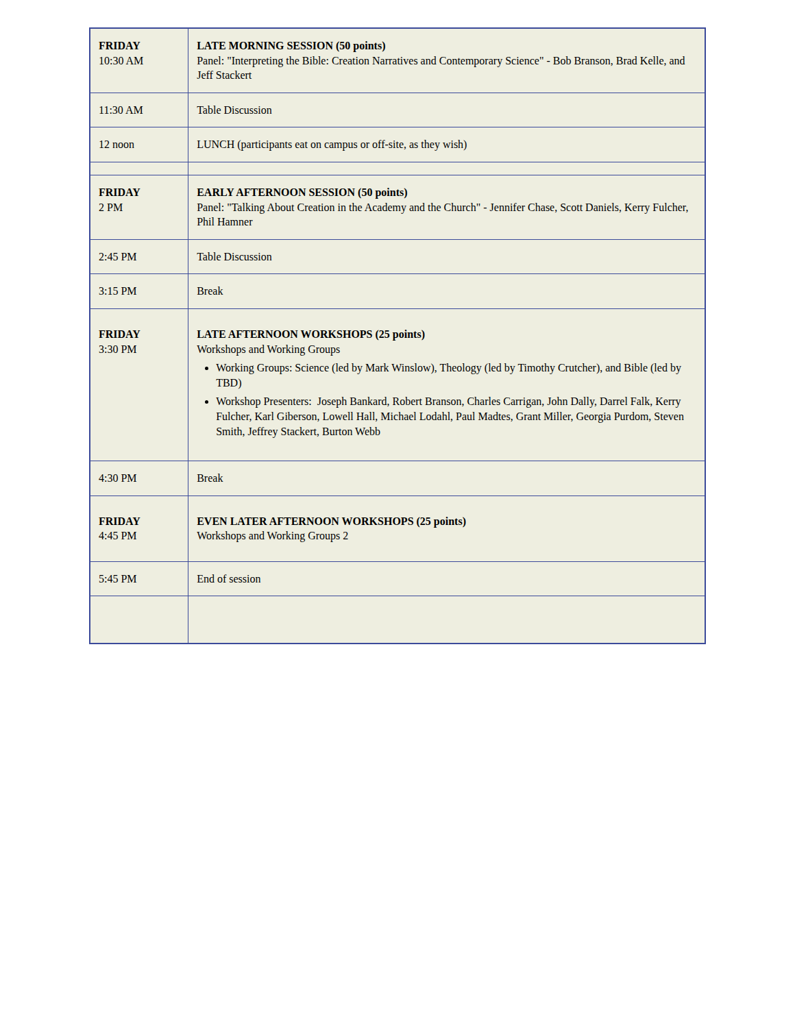| FRIDAY 10:30 AM | LATE MORNING SESSION (50 points) Panel: "Interpreting the Bible: Creation Narratives and Contemporary Science" - Bob Branson, Brad Kelle, and Jeff Stackert |
| 11:30 AM | Table Discussion |
| 12 noon | LUNCH (participants eat on campus or off-site, as they wish) |
| FRIDAY 2 PM | EARLY AFTERNOON SESSION (50 points) Panel: "Talking About Creation in the Academy and the Church" - Jennifer Chase, Scott Daniels, Kerry Fulcher, Phil Hamner |
| 2:45 PM | Table Discussion |
| 3:15 PM | Break |
| FRIDAY 3:30 PM | LATE AFTERNOON WORKSHOPS (25 points) Workshops and Working Groups Working Groups: Science (led by Mark Winslow), Theology (led by Timothy Crutcher), and Bible (led by TBD) Workshop Presenters: Joseph Bankard, Robert Branson, Charles Carrigan, John Dally, Darrel Falk, Kerry Fulcher, Karl Giberson, Lowell Hall, Michael Lodahl, Paul Madtes, Grant Miller, Georgia Purdom, Steven Smith, Jeffrey Stackert, Burton Webb |
| 4:30 PM | Break |
| FRIDAY 4:45 PM | EVEN LATER AFTERNOON WORKSHOPS (25 points) Workshops and Working Groups 2 |
| 5:45 PM | End of session |